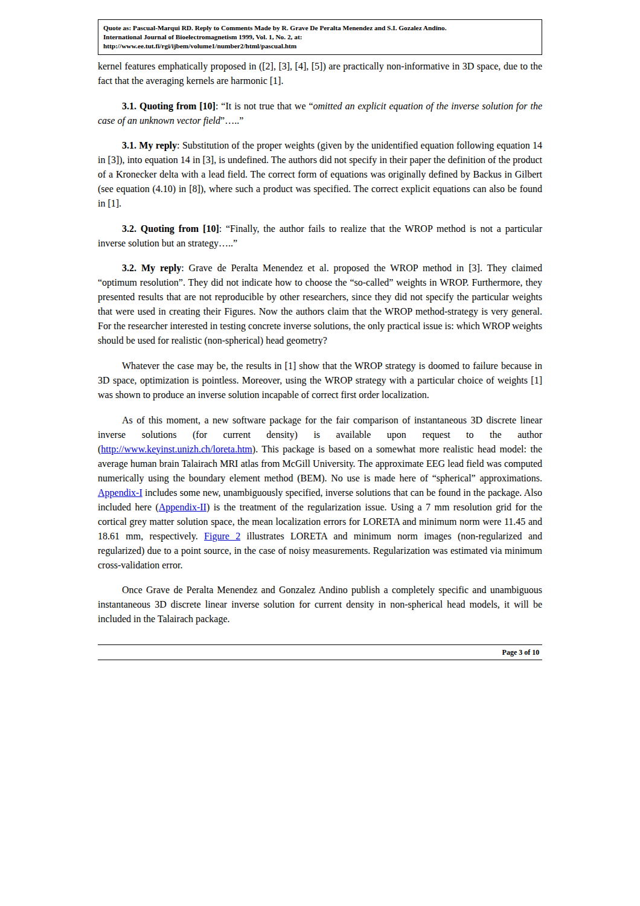Quote as: Pascual-Marqui RD. Reply to Comments Made by R. Grave De Peralta Menendez and S.I. Gozalez Andino.
International Journal of Bioelectromagnetism 1999, Vol. 1, No. 2, at:
http://www.ee.tut.fi/rgi/ijbem/volume1/number2/html/pascual.htm
kernel features emphatically proposed in ([2], [3], [4], [5]) are practically non-informative in 3D space, due to the fact that the averaging kernels are harmonic [1].
3.1. Quoting from [10]: “It is not true that we “omitted an explicit equation of the inverse solution for the case of an unknown vector field”…..”
3.1. My reply: Substitution of the proper weights (given by the unidentified equation following equation 14 in [3]), into equation 14 in [3], is undefined. The authors did not specify in their paper the definition of the product of a Kronecker delta with a lead field. The correct form of equations was originally defined by Backus in Gilbert (see equation (4.10) in [8]), where such a product was specified. The correct explicit equations can also be found in [1].
3.2. Quoting from [10]: “Finally, the author fails to realize that the WROP method is not a particular inverse solution but an strategy…..”
3.2. My reply: Grave de Peralta Menendez et al. proposed the WROP method in [3]. They claimed “optimum resolution”. They did not indicate how to choose the “so-called” weights in WROP. Furthermore, they presented results that are not reproducible by other researchers, since they did not specify the particular weights that were used in creating their Figures. Now the authors claim that the WROP method-strategy is very general. For the researcher interested in testing concrete inverse solutions, the only practical issue is: which WROP weights should be used for realistic (non-spherical) head geometry?
Whatever the case may be, the results in [1] show that the WROP strategy is doomed to failure because in 3D space, optimization is pointless. Moreover, using the WROP strategy with a particular choice of weights [1] was shown to produce an inverse solution incapable of correct first order localization.
As of this moment, a new software package for the fair comparison of instantaneous 3D discrete linear inverse solutions (for current density) is available upon request to the author (http://www.keyinst.unizh.ch/loreta.htm). This package is based on a somewhat more realistic head model: the average human brain Talairach MRI atlas from McGill University. The approximate EEG lead field was computed numerically using the boundary element method (BEM). No use is made here of “spherical” approximations. Appendix-I includes some new, unambiguously specified, inverse solutions that can be found in the package. Also included here (Appendix-II) is the treatment of the regularization issue. Using a 7 mm resolution grid for the cortical grey matter solution space, the mean localization errors for LORETA and minimum norm were 11.45 and 18.61 mm, respectively. Figure 2 illustrates LORETA and minimum norm images (non-regularized and regularized) due to a point source, in the case of noisy measurements. Regularization was estimated via minimum cross-validation error.
Once Grave de Peralta Menendez and Gonzalez Andino publish a completely specific and unambiguous instantaneous 3D discrete linear inverse solution for current density in non-spherical head models, it will be included in the Talairach package.
Page 3 of 10